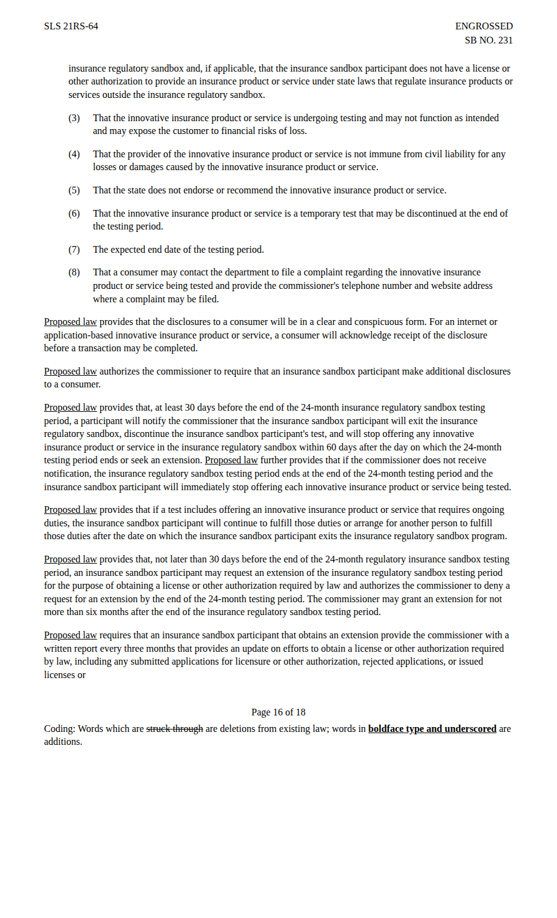SLS 21RS-64
ENGROSSED
SB NO. 231
insurance regulatory sandbox and, if applicable, that the insurance sandbox participant does not have a license or other authorization to provide an insurance product or service under state laws that regulate insurance products or services outside the insurance regulatory sandbox.
(3)
That the innovative insurance product or service is undergoing testing and may not function as intended and may expose the customer to financial risks of loss.
(4)
That the provider of the innovative insurance product or service is not immune from civil liability for any losses or damages caused by the innovative insurance product or service.
(5)
That the state does not endorse or recommend the innovative insurance product or service.
(6)
That the innovative insurance product or service is a temporary test that may be discontinued at the end of the testing period.
(7)
The expected end date of the testing period.
(8)
That a consumer may contact the department to file a complaint regarding the innovative insurance product or service being tested and provide the commissioner's telephone number and website address where a complaint may be filed.
Proposed law provides that the disclosures to a consumer will be in a clear and conspicuous form. For an internet or application-based innovative insurance product or service, a consumer will acknowledge receipt of the disclosure before a transaction may be completed.
Proposed law authorizes the commissioner to require that an insurance sandbox participant make additional disclosures to a consumer.
Proposed law provides that, at least 30 days before the end of the 24-month insurance regulatory sandbox testing period, a participant will notify the commissioner that the insurance sandbox participant will exit the insurance regulatory sandbox, discontinue the insurance sandbox participant's test, and will stop offering any innovative insurance product or service in the insurance regulatory sandbox within 60 days after the day on which the 24-month testing period ends or seek an extension. Proposed law further provides that if the commissioner does not receive notification, the insurance regulatory sandbox testing period ends at the end of the 24-month testing period and the insurance sandbox participant will immediately stop offering each innovative insurance product or service being tested.
Proposed law provides that if a test includes offering an innovative insurance product or service that requires ongoing duties, the insurance sandbox participant will continue to fulfill those duties or arrange for another person to fulfill those duties after the date on which the insurance sandbox participant exits the insurance regulatory sandbox program.
Proposed law provides that, not later than 30 days before the end of the 24-month regulatory insurance sandbox testing period, an insurance sandbox participant may request an extension of the insurance regulatory sandbox testing period for the purpose of obtaining a license or other authorization required by law and authorizes the commissioner to deny a request for an extension by the end of the 24-month testing period. The commissioner may grant an extension for not more than six months after the end of the insurance regulatory sandbox testing period.
Proposed law requires that an insurance sandbox participant that obtains an extension provide the commissioner with a written report every three months that provides an update on efforts to obtain a license or other authorization required by law, including any submitted applications for licensure or other authorization, rejected applications, or issued licenses or
Page 16 of 18
Coding: Words which are struck through are deletions from existing law; words in boldface type and underscored are additions.